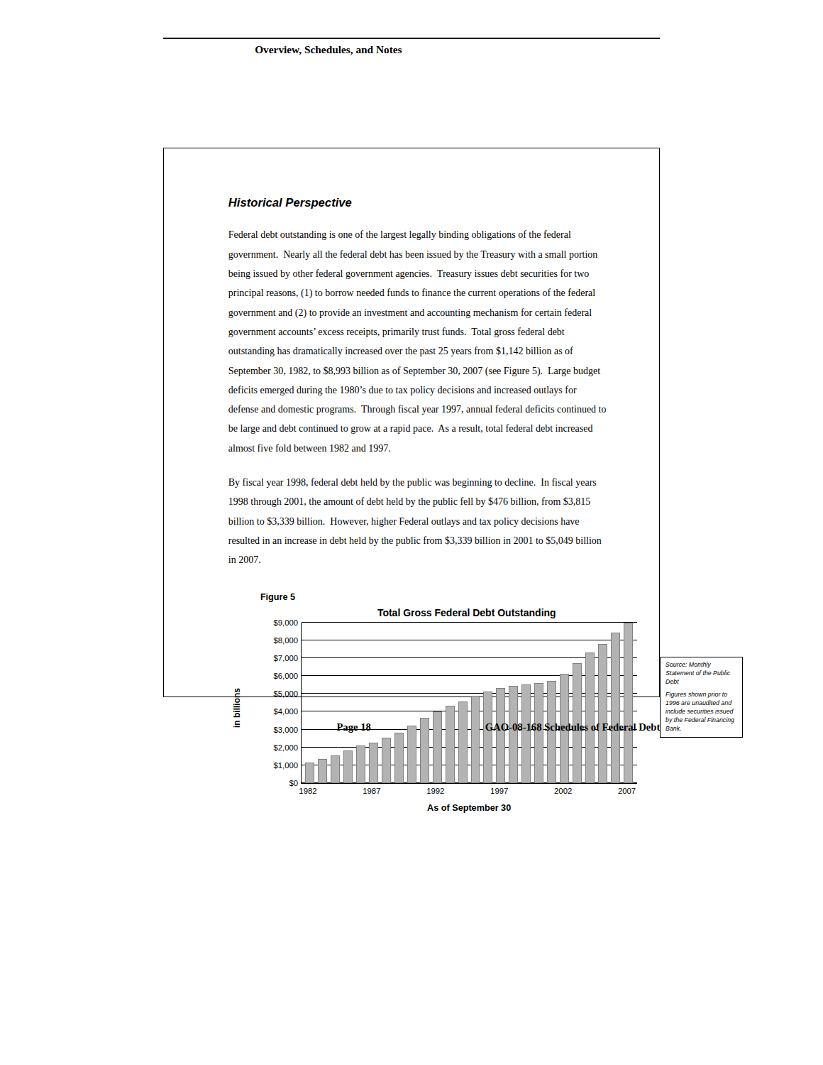Overview, Schedules, and Notes
Historical Perspective
Federal debt outstanding is one of the largest legally binding obligations of the federal government. Nearly all the federal debt has been issued by the Treasury with a small portion being issued by other federal government agencies. Treasury issues debt securities for two principal reasons, (1) to borrow needed funds to finance the current operations of the federal government and (2) to provide an investment and accounting mechanism for certain federal government accounts’ excess receipts, primarily trust funds. Total gross federal debt outstanding has dramatically increased over the past 25 years from $1,142 billion as of September 30, 1982, to $8,993 billion as of September 30, 2007 (see Figure 5). Large budget deficits emerged during the 1980’s due to tax policy decisions and increased outlays for defense and domestic programs. Through fiscal year 1997, annual federal deficits continued to be large and debt continued to grow at a rapid pace. As a result, total federal debt increased almost five fold between 1982 and 1997.
By fiscal year 1998, federal debt held by the public was beginning to decline. In fiscal years 1998 through 2001, the amount of debt held by the public fell by $476 billion, from $3,815 billion to $3,339 billion. However, higher Federal outlays and tax policy decisions have resulted in an increase in debt held by the public from $3,339 billion in 2001 to $5,049 billion in 2007.
Figure 5
Total Gross Federal Debt Outstanding
in billions
$0
$1,000
$2,000
$3,000
$4,000
$5,000
$6,000
$7,000
$8,000
$9,000
1982 1987 1992 1997 2002 2007
As of September 30
Source: Monthly Statement of the Public Debt
Figures shown prior to 1996 are unaudited and include securities issued by the Federal Financing Bank.
Page 18 GAO-08-168 Schedules of Federal Debt